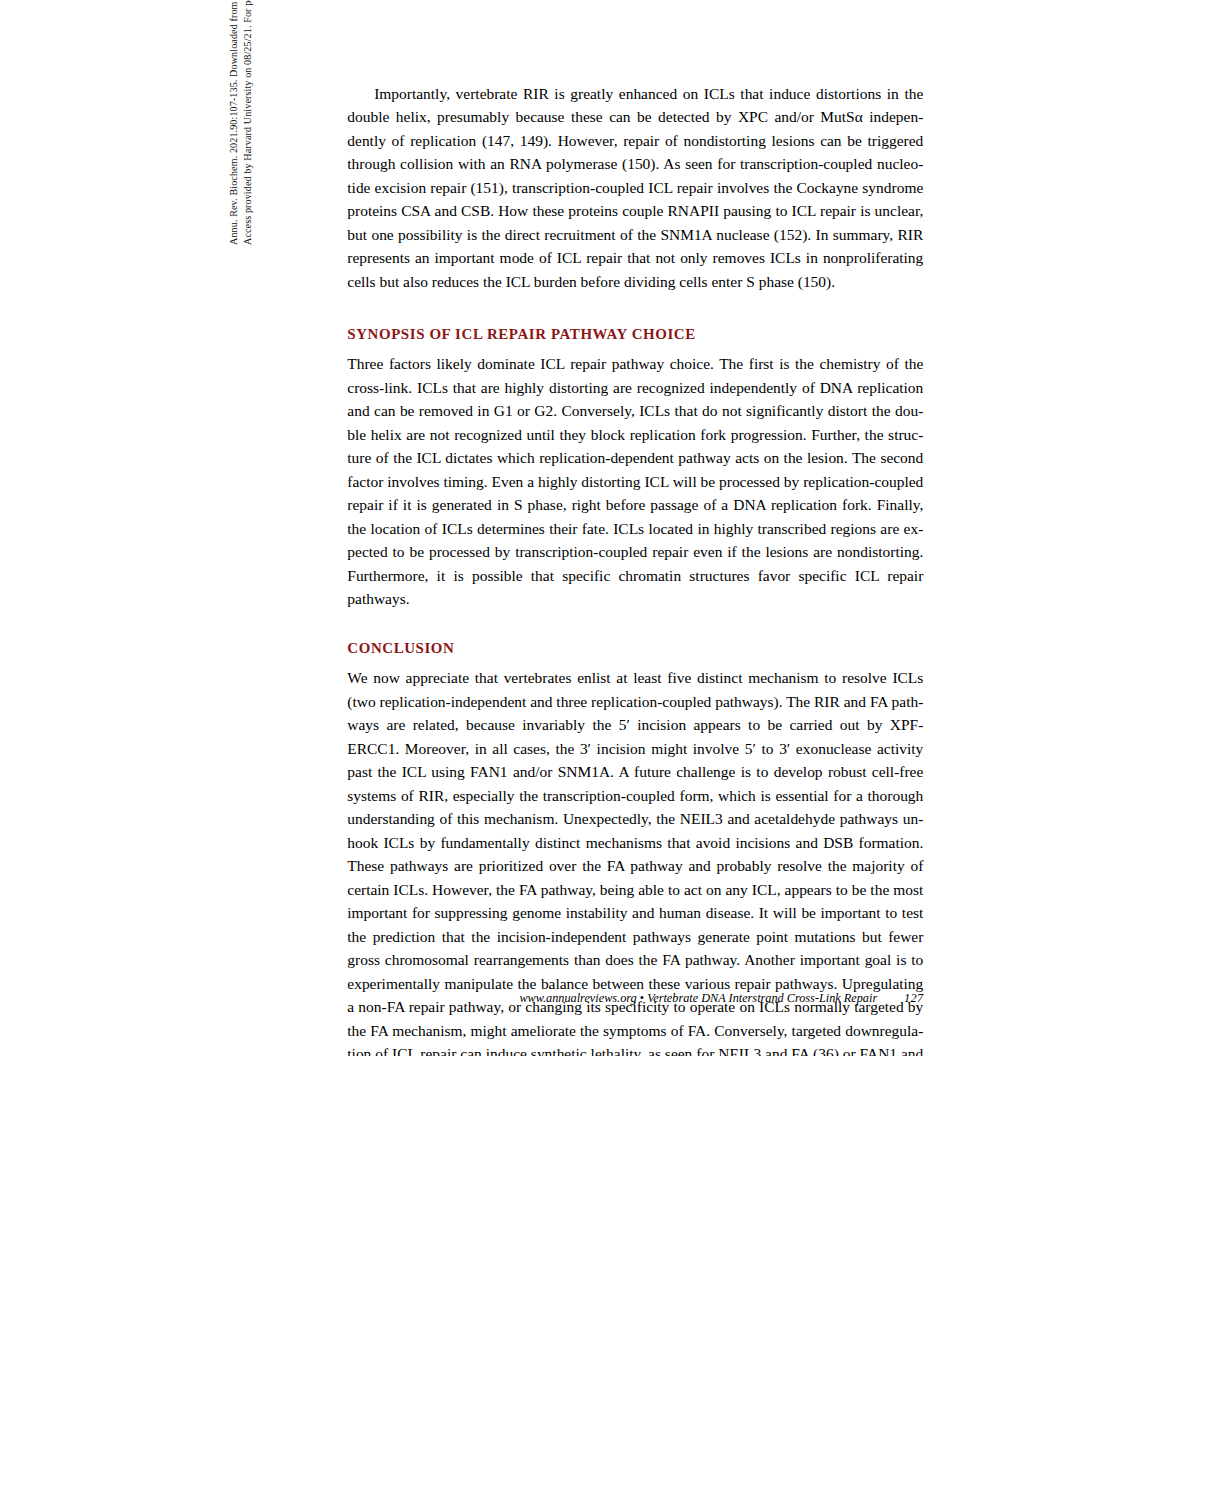Annu. Rev. Biochem. 2021.90:107-135. Downloaded from www.annualreviews.org Access provided by Harvard University on 08/25/21. For personal use only.
Importantly, vertebrate RIR is greatly enhanced on ICLs that induce distortions in the double helix, presumably because these can be detected by XPC and/or MutSα independently of replication (147, 149). However, repair of nondistorting lesions can be triggered through collision with an RNA polymerase (150). As seen for transcription-coupled nucleotide excision repair (151), transcription-coupled ICL repair involves the Cockayne syndrome proteins CSA and CSB. How these proteins couple RNAPII pausing to ICL repair is unclear, but one possibility is the direct recruitment of the SNM1A nuclease (152). In summary, RIR represents an important mode of ICL repair that not only removes ICLs in nonproliferating cells but also reduces the ICL burden before dividing cells enter S phase (150).
Synopsis of ICL Repair Pathway Choice
Three factors likely dominate ICL repair pathway choice. The first is the chemistry of the cross-link. ICLs that are highly distorting are recognized independently of DNA replication and can be removed in G1 or G2. Conversely, ICLs that do not significantly distort the double helix are not recognized until they block replication fork progression. Further, the structure of the ICL dictates which replication-dependent pathway acts on the lesion. The second factor involves timing. Even a highly distorting ICL will be processed by replication-coupled repair if it is generated in S phase, right before passage of a DNA replication fork. Finally, the location of ICLs determines their fate. ICLs located in highly transcribed regions are expected to be processed by transcription-coupled repair even if the lesions are nondistorting. Furthermore, it is possible that specific chromatin structures favor specific ICL repair pathways.
Conclusion
We now appreciate that vertebrates enlist at least five distinct mechanism to resolve ICLs (two replication-independent and three replication-coupled pathways). The RIR and FA pathways are related, because invariably the 5′ incision appears to be carried out by XPF-ERCC1. Moreover, in all cases, the 3′ incision might involve 5′ to 3′ exonuclease activity past the ICL using FAN1 and/or SNM1A. A future challenge is to develop robust cell-free systems of RIR, especially the transcription-coupled form, which is essential for a thorough understanding of this mechanism. Unexpectedly, the NEIL3 and acetaldehyde pathways unhook ICLs by fundamentally distinct mechanisms that avoid incisions and DSB formation. These pathways are prioritized over the FA pathway and probably resolve the majority of certain ICLs. However, the FA pathway, being able to act on any ICL, appears to be the most important for suppressing genome instability and human disease. It will be important to test the prediction that the incision-independent pathways generate point mutations but fewer gross chromosomal rearrangements than does the FA pathway. Another important goal is to experimentally manipulate the balance between these various repair pathways. Upregulating a non-FA repair pathway, or changing its specificity to operate on ICLs normally targeted by the FA mechanism, might ameliorate the symptoms of FA. Conversely, targeted downregulation of ICL repair can induce synthetic lethality, as seen for NEIL3 and FA (36) or FAN1 and SNM1A (60). Combined with the right chemotherapy agent, inhibition of NEIL3 could be used to target BRCA1 and BRCA2 tumors that are deficient in the FA pathway. The ultimate goal of DNA repair studies is to elucidate mechanisms at the molecular level. In this regard, the structural elucidation of the FA core complex and IDUb is a spectacular advance that will surely transform research into the FA pathway. One can only hope that similar advances in the structural understanding of other ICL repair pathways will soon follow.
www.annualreviews.org • Vertebrate DNA Interstrand Cross-Link Repair 127